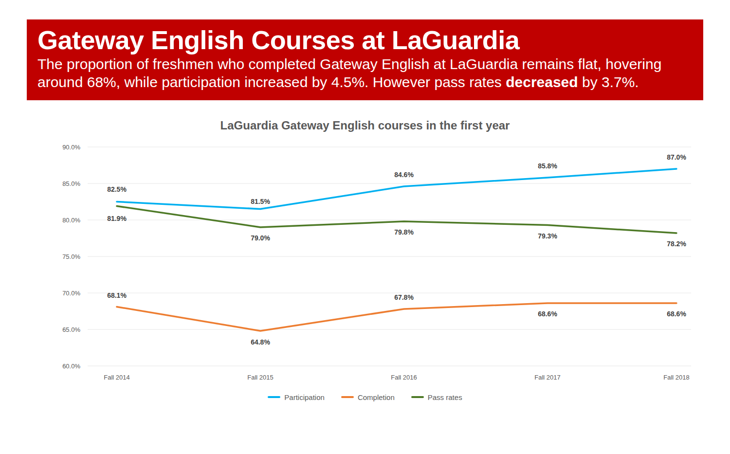Gateway English Courses at LaGuardia
The proportion of freshmen who completed Gateway English at LaGuardia remains flat, hovering around 68%, while participation increased by 4.5%. However pass rates decreased by 3.7%.
LaGuardia Gateway English courses in the first year
LaGuardia Gateway English courses in the first year Line chart showing Participation, Completion and Pass rates from Fall 2014 to Fall 2018. 90.0% 85.0% 80.0% 75.0% 70.0% 65.0% 60.0% Fall 2014 Fall 2015 Fall 2016 Fall 2017 Fall 2018 82.5% 81.5% 84.6% 85.8% 87.0% 81.9% 79.0% 79.8% 79.3% 78.2% 68.1% 64.8% 67.8% 68.6% 68.6%
Participation Completion Pass rates
LaGuardia Gateway English courses in the first year
| Series | Fall 2014 | Fall 2015 | Fall 2016 | Fall 2017 | Fall 2018 |
| --- | --- | --- | --- | --- | --- |
| Participation | 82.5% | 81.5% | 84.6% | 85.8% | 87.0% |
| Completion | 68.1% | 64.8% | 67.8% | 68.6% | 68.6% |
| Pass rates | 81.9% | 79.0% | 79.8% | 79.3% | 78.2% |